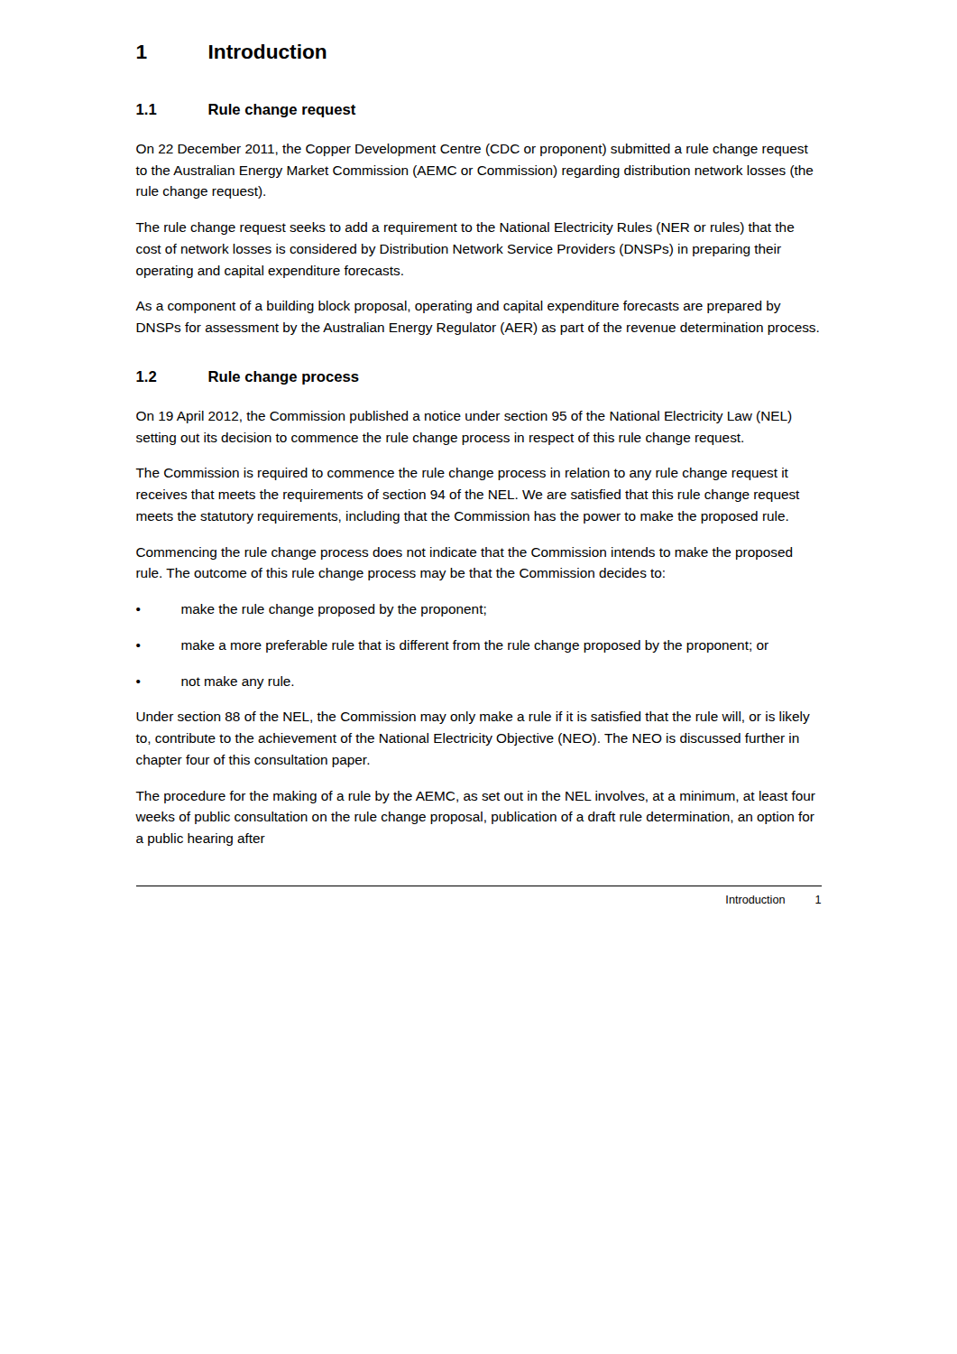1 Introduction
1.1 Rule change request
On 22 December 2011, the Copper Development Centre (CDC or proponent) submitted a rule change request to the Australian Energy Market Commission (AEMC or Commission) regarding distribution network losses (the rule change request).
The rule change request seeks to add a requirement to the National Electricity Rules (NER or rules) that the cost of network losses is considered by Distribution Network Service Providers (DNSPs) in preparing their operating and capital expenditure forecasts.
As a component of a building block proposal, operating and capital expenditure forecasts are prepared by DNSPs for assessment by the Australian Energy Regulator (AER) as part of the revenue determination process.
1.2 Rule change process
On 19 April 2012, the Commission published a notice under section 95 of the National Electricity Law (NEL) setting out its decision to commence the rule change process in respect of this rule change request.
The Commission is required to commence the rule change process in relation to any rule change request it receives that meets the requirements of section 94 of the NEL. We are satisfied that this rule change request meets the statutory requirements, including that the Commission has the power to make the proposed rule.
Commencing the rule change process does not indicate that the Commission intends to make the proposed rule. The outcome of this rule change process may be that the Commission decides to:
make the rule change proposed by the proponent;
make a more preferable rule that is different from the rule change proposed by the proponent; or
not make any rule.
Under section 88 of the NEL, the Commission may only make a rule if it is satisfied that the rule will, or is likely to, contribute to the achievement of the National Electricity Objective (NEO). The NEO is discussed further in chapter four of this consultation paper.
The procedure for the making of a rule by the AEMC, as set out in the NEL involves, at a minimum, at least four weeks of public consultation on the rule change proposal, publication of a draft rule determination, an option for a public hearing after
Introduction1